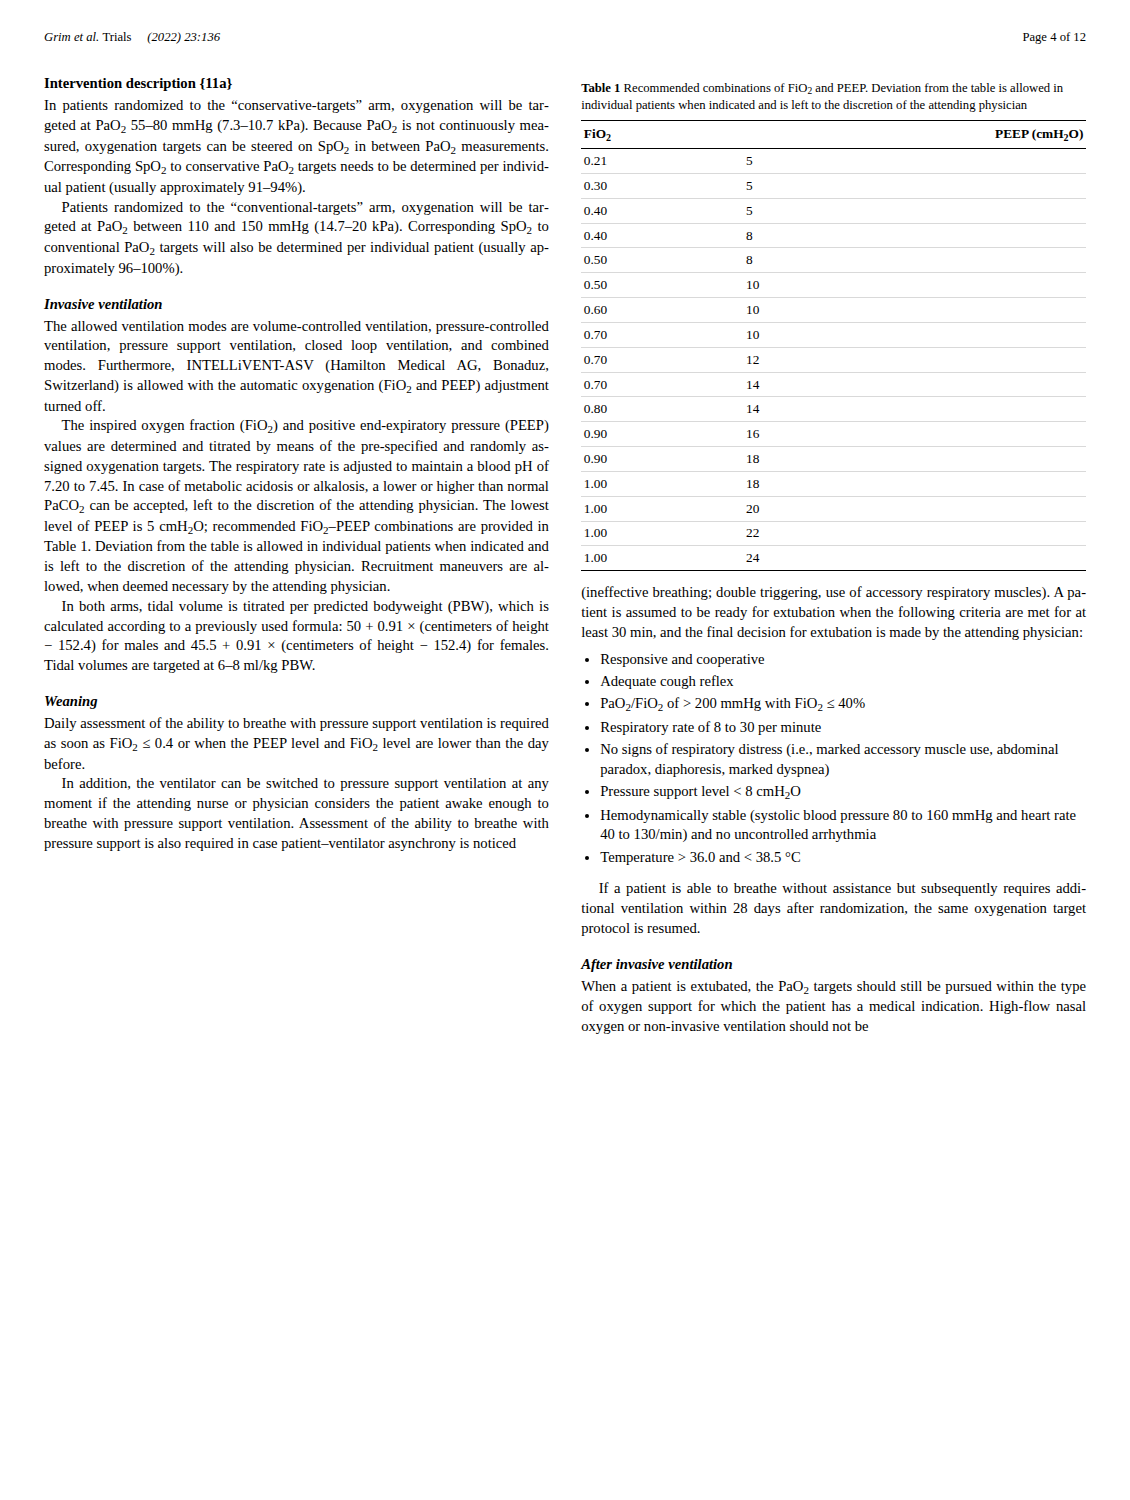Grim et al. Trials (2022) 23:136
Page 4 of 12
Intervention description {11a}
In patients randomized to the “conservative-targets” arm, oxygenation will be targeted at PaO2 55–80 mmHg (7.3–10.7 kPa). Because PaO2 is not continuously measured, oxygenation targets can be steered on SpO2 in between PaO2 measurements. Corresponding SpO2 to conservative PaO2 targets needs to be determined per individual patient (usually approximately 91–94%).
Patients randomized to the “conventional-targets” arm, oxygenation will be targeted at PaO2 between 110 and 150 mmHg (14.7–20 kPa). Corresponding SpO2 to conventional PaO2 targets will also be determined per individual patient (usually approximately 96–100%).
Invasive ventilation
The allowed ventilation modes are volume-controlled ventilation, pressure-controlled ventilation, pressure support ventilation, closed loop ventilation, and combined modes. Furthermore, INTELLiVENT-ASV (Hamilton Medical AG, Bonaduz, Switzerland) is allowed with the automatic oxygenation (FiO2 and PEEP) adjustment turned off.
The inspired oxygen fraction (FiO2) and positive end-expiratory pressure (PEEP) values are determined and titrated by means of the pre-specified and randomly assigned oxygenation targets. The respiratory rate is adjusted to maintain a blood pH of 7.20 to 7.45. In case of metabolic acidosis or alkalosis, a lower or higher than normal PaCO2 can be accepted, left to the discretion of the attending physician. The lowest level of PEEP is 5 cmH2O; recommended FiO2–PEEP combinations are provided in Table 1. Deviation from the table is allowed in individual patients when indicated and is left to the discretion of the attending physician. Recruitment maneuvers are allowed, when deemed necessary by the attending physician.
In both arms, tidal volume is titrated per predicted bodyweight (PBW), which is calculated according to a previously used formula: 50 + 0.91 × (centimeters of height − 152.4) for males and 45.5 + 0.91 × (centimeters of height − 152.4) for females. Tidal volumes are targeted at 6–8 ml/kg PBW.
Weaning
Daily assessment of the ability to breathe with pressure support ventilation is required as soon as FiO2 ≤ 0.4 or when the PEEP level and FiO2 level are lower than the day before.
In addition, the ventilator can be switched to pressure support ventilation at any moment if the attending nurse or physician considers the patient awake enough to breathe with pressure support ventilation. Assessment of the ability to breathe with pressure support is also required in case patient–ventilator asynchrony is noticed
Table 1 Recommended combinations of FiO 2 and PEEP. Deviation from the table is allowed in individual patients when indicated and is left to the discretion of the attending physician
| FiO 2 | PEEP (cmH 2 O) |
| --- | --- |
| 0.21 | 5 |
| 0.30 | 5 |
| 0.40 | 5 |
| 0.40 | 8 |
| 0.50 | 8 |
| 0.50 | 10 |
| 0.60 | 10 |
| 0.70 | 10 |
| 0.70 | 12 |
| 0.70 | 14 |
| 0.80 | 14 |
| 0.90 | 16 |
| 0.90 | 18 |
| 1.00 | 18 |
| 1.00 | 20 |
| 1.00 | 22 |
| 1.00 | 24 |
(ineffective breathing; double triggering, use of accessory respiratory muscles). A patient is assumed to be ready for extubation when the following criteria are met for at least 30 min, and the final decision for extubation is made by the attending physician:
Responsive and cooperative
Adequate cough reflex
PaO2/FiO2 of > 200 mmHg with FiO2 ≤ 40%
Respiratory rate of 8 to 30 per minute
No signs of respiratory distress (i.e., marked accessory muscle use, abdominal paradox, diaphoresis, marked dyspnea)
Pressure support level < 8 cmH2O
Hemodynamically stable (systolic blood pressure 80 to 160 mmHg and heart rate 40 to 130/min) and no uncontrolled arrhythmia
Temperature > 36.0 and < 38.5 °C
If a patient is able to breathe without assistance but subsequently requires additional ventilation within 28 days after randomization, the same oxygenation target protocol is resumed.
After invasive ventilation
When a patient is extubated, the PaO2 targets should still be pursued within the type of oxygen support for which the patient has a medical indication. High-flow nasal oxygen or non-invasive ventilation should not be